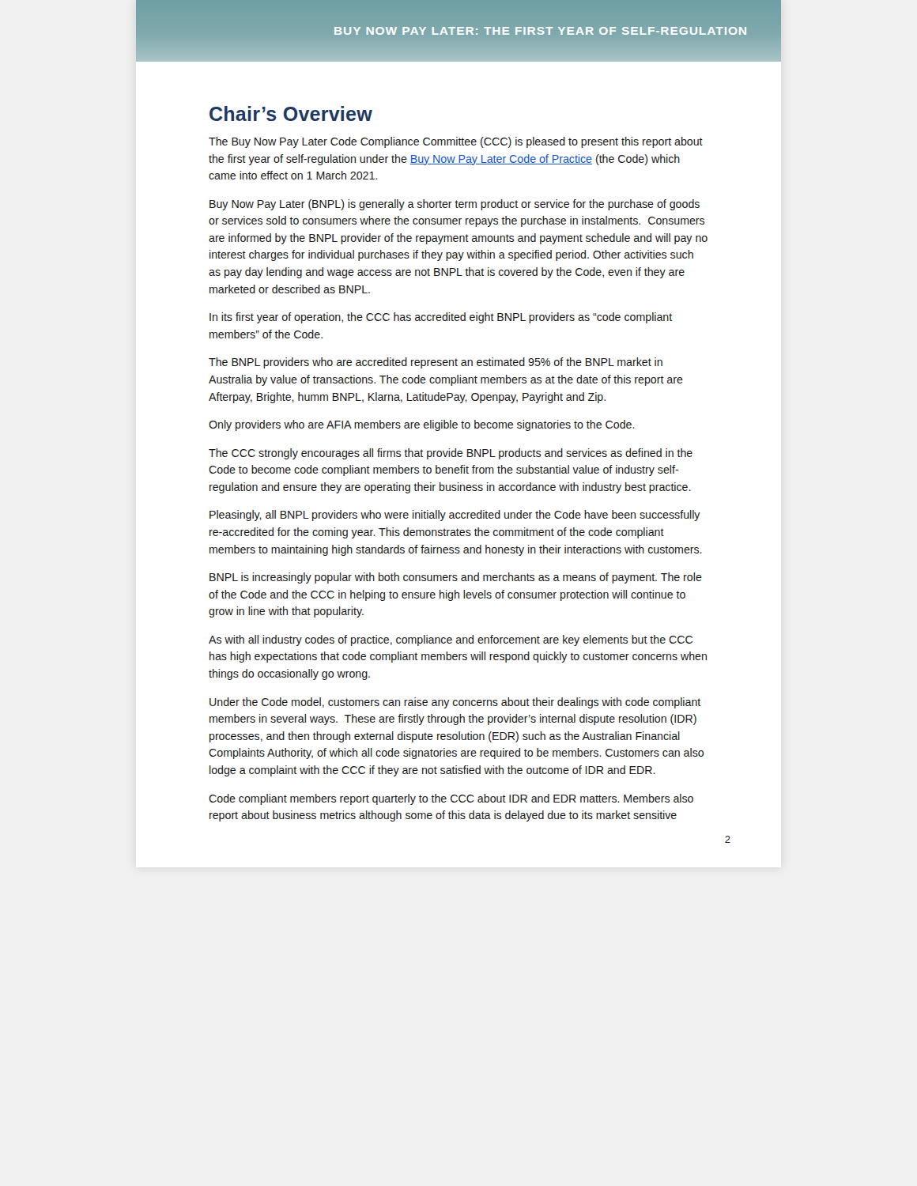Buy Now Pay Later: The First Year of Self-Regulation
Chair’s Overview
The Buy Now Pay Later Code Compliance Committee (CCC) is pleased to present this report about the first year of self-regulation under the Buy Now Pay Later Code of Practice (the Code) which came into effect on 1 March 2021.
Buy Now Pay Later (BNPL) is generally a shorter term product or service for the purchase of goods or services sold to consumers where the consumer repays the purchase in instalments. Consumers are informed by the BNPL provider of the repayment amounts and payment schedule and will pay no interest charges for individual purchases if they pay within a specified period. Other activities such as pay day lending and wage access are not BNPL that is covered by the Code, even if they are marketed or described as BNPL.
In its first year of operation, the CCC has accredited eight BNPL providers as “code compliant members” of the Code.
The BNPL providers who are accredited represent an estimated 95% of the BNPL market in Australia by value of transactions. The code compliant members as at the date of this report are Afterpay, Brighte, humm BNPL, Klarna, LatitudePay, Openpay, Payright and Zip.
Only providers who are AFIA members are eligible to become signatories to the Code.
The CCC strongly encourages all firms that provide BNPL products and services as defined in the Code to become code compliant members to benefit from the substantial value of industry self-regulation and ensure they are operating their business in accordance with industry best practice.
Pleasingly, all BNPL providers who were initially accredited under the Code have been successfully re-accredited for the coming year. This demonstrates the commitment of the code compliant members to maintaining high standards of fairness and honesty in their interactions with customers.
BNPL is increasingly popular with both consumers and merchants as a means of payment. The role of the Code and the CCC in helping to ensure high levels of consumer protection will continue to grow in line with that popularity.
As with all industry codes of practice, compliance and enforcement are key elements but the CCC has high expectations that code compliant members will respond quickly to customer concerns when things do occasionally go wrong.
Under the Code model, customers can raise any concerns about their dealings with code compliant members in several ways. These are firstly through the provider’s internal dispute resolution (IDR) processes, and then through external dispute resolution (EDR) such as the Australian Financial Complaints Authority, of which all code signatories are required to be members. Customers can also lodge a complaint with the CCC if they are not satisfied with the outcome of IDR and EDR.
Code compliant members report quarterly to the CCC about IDR and EDR matters. Members also report about business metrics although some of this data is delayed due to its market sensitive
2